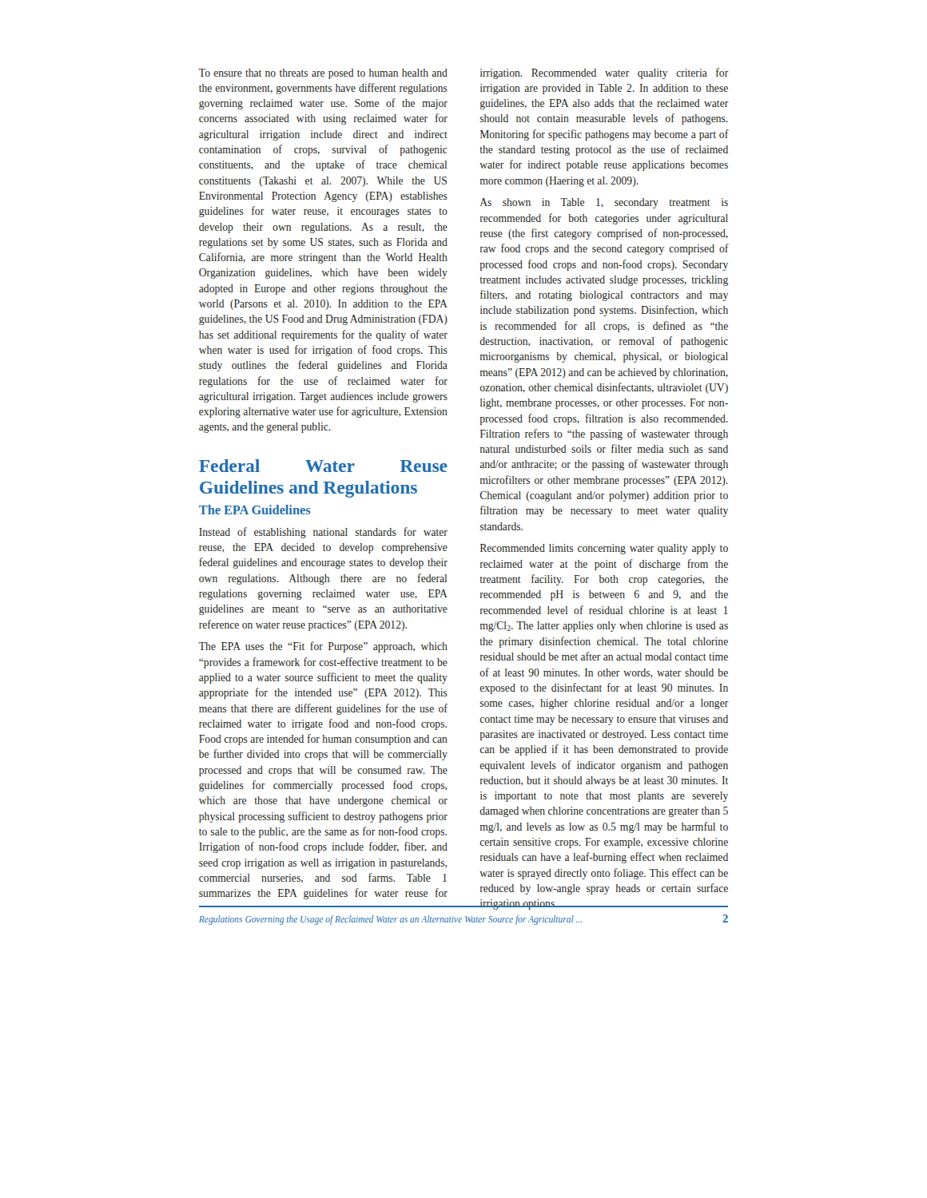To ensure that no threats are posed to human health and the environment, governments have different regulations governing reclaimed water use. Some of the major concerns associated with using reclaimed water for agricultural irrigation include direct and indirect contamination of crops, survival of pathogenic constituents, and the uptake of trace chemical constituents (Takashi et al. 2007). While the US Environmental Protection Agency (EPA) establishes guidelines for water reuse, it encourages states to develop their own regulations. As a result, the regulations set by some US states, such as Florida and California, are more stringent than the World Health Organization guidelines, which have been widely adopted in Europe and other regions throughout the world (Parsons et al. 2010). In addition to the EPA guidelines, the US Food and Drug Administration (FDA) has set additional requirements for the quality of water when water is used for irrigation of food crops. This study outlines the federal guidelines and Florida regulations for the use of reclaimed water for agricultural irrigation. Target audiences include growers exploring alternative water use for agriculture, Extension agents, and the general public.
Federal Water Reuse Guidelines and Regulations
The EPA Guidelines
Instead of establishing national standards for water reuse, the EPA decided to develop comprehensive federal guidelines and encourage states to develop their own regulations. Although there are no federal regulations governing reclaimed water use, EPA guidelines are meant to “serve as an authoritative reference on water reuse practices” (EPA 2012).
The EPA uses the “Fit for Purpose” approach, which “provides a framework for cost-effective treatment to be applied to a water source sufficient to meet the quality appropriate for the intended use” (EPA 2012). This means that there are different guidelines for the use of reclaimed water to irrigate food and non-food crops. Food crops are intended for human consumption and can be further divided into crops that will be commercially processed and crops that will be consumed raw. The guidelines for commercially processed food crops, which are those that have undergone chemical or physical processing sufficient to destroy pathogens prior to sale to the public, are the same as for non-food crops. Irrigation of non-food crops include fodder, fiber, and seed crop irrigation as well as irrigation in pasturelands, commercial nurseries, and sod farms. Table 1 summarizes the EPA guidelines for water reuse for irrigation. Recommended water quality criteria for irrigation are provided in Table 2. In addition to these guidelines, the EPA also adds that the reclaimed water should not contain measurable levels of pathogens. Monitoring for specific pathogens may become a part of the standard testing protocol as the use of reclaimed water for indirect potable reuse applications becomes more common (Haering et al. 2009).
As shown in Table 1, secondary treatment is recommended for both categories under agricultural reuse (the first category comprised of non-processed, raw food crops and the second category comprised of processed food crops and non-food crops). Secondary treatment includes activated sludge processes, trickling filters, and rotating biological contractors and may include stabilization pond systems. Disinfection, which is recommended for all crops, is defined as “the destruction, inactivation, or removal of pathogenic microorganisms by chemical, physical, or biological means” (EPA 2012) and can be achieved by chlorination, ozonation, other chemical disinfectants, ultraviolet (UV) light, membrane processes, or other processes. For non-processed food crops, filtration is also recommended. Filtration refers to “the passing of wastewater through natural undisturbed soils or filter media such as sand and/or anthracite; or the passing of wastewater through microfilters or other membrane processes” (EPA 2012). Chemical (coagulant and/or polymer) addition prior to filtration may be necessary to meet water quality standards.
Recommended limits concerning water quality apply to reclaimed water at the point of discharge from the treatment facility. For both crop categories, the recommended pH is between 6 and 9, and the recommended level of residual chlorine is at least 1 mg/Cl2. The latter applies only when chlorine is used as the primary disinfection chemical. The total chlorine residual should be met after an actual modal contact time of at least 90 minutes. In other words, water should be exposed to the disinfectant for at least 90 minutes. In some cases, higher chlorine residual and/or a longer contact time may be necessary to ensure that viruses and parasites are inactivated or destroyed. Less contact time can be applied if it has been demonstrated to provide equivalent levels of indicator organism and pathogen reduction, but it should always be at least 30 minutes. It is important to note that most plants are severely damaged when chlorine concentrations are greater than 5 mg/l, and levels as low as 0.5 mg/l may be harmful to certain sensitive crops. For example, excessive chlorine residuals can have a leaf-burning effect when reclaimed water is sprayed directly onto foliage. This effect can be reduced by low-angle spray heads or certain surface irrigation options.
Regulations Governing the Usage of Reclaimed Water as an Alternative Water Source for Agricultural ... 2